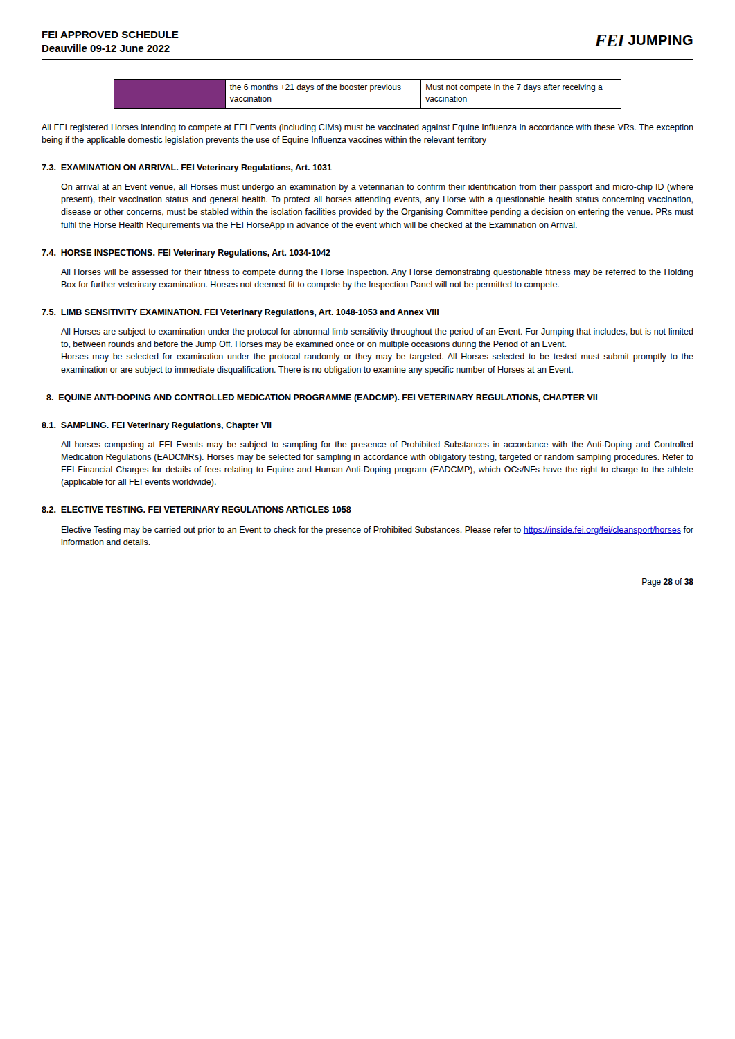FEI APPROVED SCHEDULE
Deauville 09-12 June 2022
FEI JUMPING
| | the 6 months +21 days of the booster previous vaccination | Must not compete in the 7 days after receiving a vaccination |
All FEI registered Horses intending to compete at FEI Events (including CIMs) must be vaccinated against Equine Influenza in accordance with these VRs. The exception being if the applicable domestic legislation prevents the use of Equine Influenza vaccines within the relevant territory
7.3. EXAMINATION ON ARRIVAL. FEI Veterinary Regulations, Art. 1031
On arrival at an Event venue, all Horses must undergo an examination by a veterinarian to confirm their identification from their passport and micro-chip ID (where present), their vaccination status and general health. To protect all horses attending events, any Horse with a questionable health status concerning vaccination, disease or other concerns, must be stabled within the isolation facilities provided by the Organising Committee pending a decision on entering the venue. PRs must fulfil the Horse Health Requirements via the FEI HorseApp in advance of the event which will be checked at the Examination on Arrival.
7.4. HORSE INSPECTIONS. FEI Veterinary Regulations, Art. 1034-1042
All Horses will be assessed for their fitness to compete during the Horse Inspection. Any Horse demonstrating questionable fitness may be referred to the Holding Box for further veterinary examination. Horses not deemed fit to compete by the Inspection Panel will not be permitted to compete.
7.5. LIMB SENSITIVITY EXAMINATION. FEI Veterinary Regulations, Art. 1048-1053 and Annex VIII
All Horses are subject to examination under the protocol for abnormal limb sensitivity throughout the period of an Event. For Jumping that includes, but is not limited to, between rounds and before the Jump Off. Horses may be examined once or on multiple occasions during the Period of an Event.
Horses may be selected for examination under the protocol randomly or they may be targeted. All Horses selected to be tested must submit promptly to the examination or are subject to immediate disqualification. There is no obligation to examine any specific number of Horses at an Event.
8. EQUINE ANTI-DOPING AND CONTROLLED MEDICATION PROGRAMME (EADCMP). FEI VETERINARY REGULATIONS, CHAPTER VII
8.1. SAMPLING. FEI Veterinary Regulations, Chapter VII
All horses competing at FEI Events may be subject to sampling for the presence of Prohibited Substances in accordance with the Anti-Doping and Controlled Medication Regulations (EADCMRs). Horses may be selected for sampling in accordance with obligatory testing, targeted or random sampling procedures. Refer to FEI Financial Charges for details of fees relating to Equine and Human Anti-Doping program (EADCMP), which OCs/NFs have the right to charge to the athlete (applicable for all FEI events worldwide).
8.2. ELECTIVE TESTING. FEI VETERINARY REGULATIONS ARTICLES 1058
Elective Testing may be carried out prior to an Event to check for the presence of Prohibited Substances. Please refer to https://inside.fei.org/fei/cleansport/horses for information and details.
Page 28 of 38